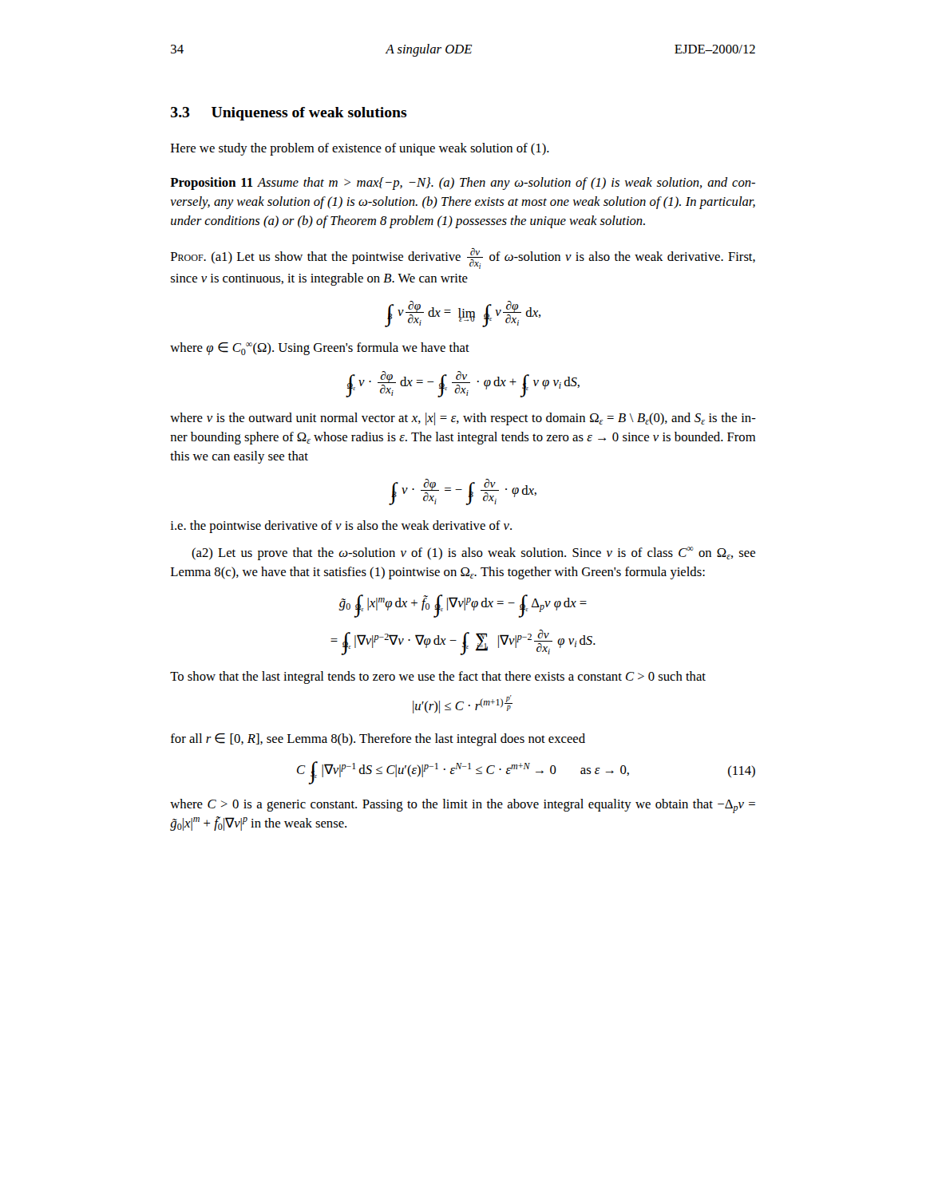34 A singular ODE EJDE–2000/12
3.3 Uniqueness of weak solutions
Here we study the problem of existence of unique weak solution of (1).
Proposition 11 Assume that m > max{−p, −N}. (a) Then any ω-solution of (1) is weak solution, and conversely, any weak solution of (1) is ω-solution. (b) There exists at most one weak solution of (1). In particular, under conditions (a) or (b) of Theorem 8 problem (1) possesses the unique weak solution.
Proof. (a1) Let us show that the pointwise derivative ∂v∂xi of ω-solution v is also the weak derivative. First, since v is continuous, it is integrable on B. We can write
∫B v∂φ∂xi dx = lim ε→0 ∫Ωε v∂φ∂xi dx,
where φ ∈ C0∞(Ω). Using Green's formula we have that
∫Ωε v · ∂φ∂xi dx = − ∫Ωε ∂v∂xi · φdx + ∫Sε v φ νi dS,
where ν is the outward unit normal vector at x, |x| = ε, with respect to domain Ωε = B \ Bε(0), and Sε is the inner bounding sphere of Ωε whose radius is ε. The last integral tends to zero as ε → 0 since v is bounded. From this we can easily see that
∫B v · ∂φ∂xi = − ∫B ∂v∂xi · φdx,
i.e. the pointwise derivative of v is also the weak derivative of v.
(a2) Let us prove that the ω-solution v of (1) is also weak solution. Since v is of class C∞ on Ωε, see Lemma 8(c), we have that it satisfies (1) pointwise on Ωε. This together with Green's formula yields:
g̃0 ∫Ωε |x|mφdx + f̃0 ∫Ωε |∇v|pφdx = − ∫Ωε Δpv φdx =
= ∫Ωε |∇v|p−2∇v · ∇φdx − ∫Sε ∑Ni=1 |∇v|p−2∂v∂xi φ νi dS.
To show that the last integral tends to zero we use the fact that there exists a constant C > 0 such that
|u′(r)| ≤ C · r(m+1)p′p
for all r ∈ [0, R], see Lemma 8(b). Therefore the last integral does not exceed
C ∫Sε |∇v|p−1dS ≤ C|u′(ε)|p−1 · εN−1 ≤ C · εm+N → 0 as ε → 0, (114)
where C > 0 is a generic constant. Passing to the limit in the above integral equality we obtain that −Δpv = g̃0|x|m + f̃0|∇v|p in the weak sense.